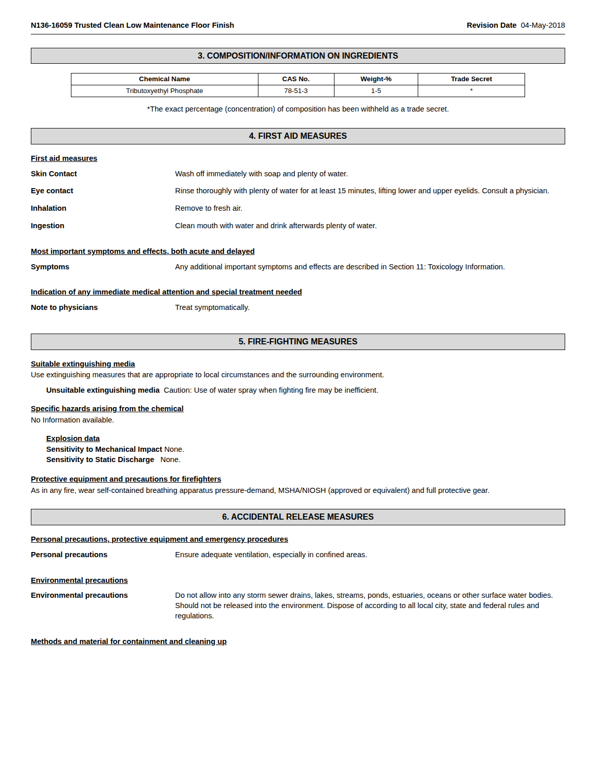N136-16059 Trusted Clean Low Maintenance Floor Finish
Revision Date 04-May-2018
3. COMPOSITION/INFORMATION ON INGREDIENTS
| Chemical Name | CAS No. | Weight-% | Trade Secret |
| --- | --- | --- | --- |
| Tributoxyethyl Phosphate | 78-51-3 | 1-5 | * |
*The exact percentage (concentration) of composition has been withheld as a trade secret.
4. FIRST AID MEASURES
First aid measures
| Skin Contact | Wash off immediately with soap and plenty of water. |
| Eye contact | Rinse thoroughly with plenty of water for at least 15 minutes, lifting lower and upper eyelids. Consult a physician. |
| Inhalation | Remove to fresh air. |
| Ingestion | Clean mouth with water and drink afterwards plenty of water. |
Most important symptoms and effects, both acute and delayed
| Symptoms | Any additional important symptoms and effects are described in Section 11: Toxicology Information. |
Indication of any immediate medical attention and special treatment needed
| Note to physicians | Treat symptomatically. |
5. FIRE-FIGHTING MEASURES
Suitable extinguishing media
Use extinguishing measures that are appropriate to local circumstances and the surrounding environment.
Unsuitable extinguishing media Caution: Use of water spray when fighting fire may be inefficient.
Specific hazards arising from the chemical
No Information available.
Explosion data
Sensitivity to Mechanical Impact None.
Sensitivity to Static Discharge None.
Protective equipment and precautions for firefighters
As in any fire, wear self-contained breathing apparatus pressure-demand, MSHA/NIOSH (approved or equivalent) and full protective gear.
6. ACCIDENTAL RELEASE MEASURES
Personal precautions, protective equipment and emergency procedures
| Personal precautions | Ensure adequate ventilation, especially in confined areas. |
Environmental precautions
| Environmental precautions | Do not allow into any storm sewer drains, lakes, streams, ponds, estuaries, oceans or other surface water bodies. Should not be released into the environment. Dispose of according to all local city, state and federal rules and regulations. |
Methods and material for containment and cleaning up